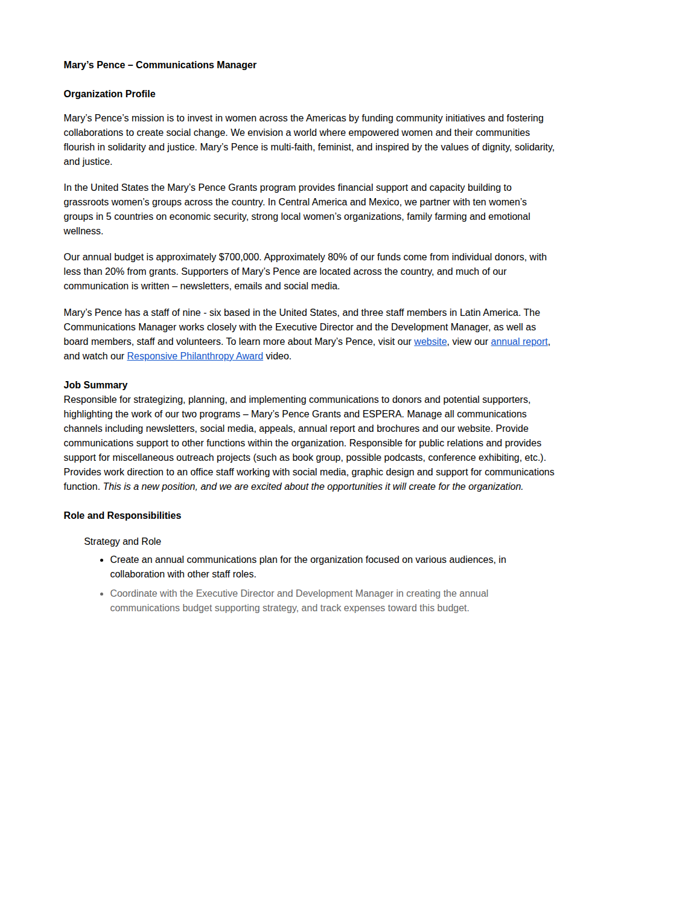Mary’s Pence – Communications Manager
Organization Profile
Mary’s Pence’s mission is to invest in women across the Americas by funding community initiatives and fostering collaborations to create social change. We envision a world where empowered women and their communities flourish in solidarity and justice. Mary’s Pence is multi-faith, feminist, and inspired by the values of dignity, solidarity, and justice.
In the United States the Mary’s Pence Grants program provides financial support and capacity building to grassroots women’s groups across the country. In Central America and Mexico, we partner with ten women’s groups in 5 countries on economic security, strong local women’s organizations, family farming and emotional wellness.
Our annual budget is approximately $700,000. Approximately 80% of our funds come from individual donors, with less than 20% from grants. Supporters of Mary’s Pence are located across the country, and much of our communication is written – newsletters, emails and social media.
Mary’s Pence has a staff of nine - six based in the United States, and three staff members in Latin America. The Communications Manager works closely with the Executive Director and the Development Manager, as well as board members, staff and volunteers. To learn more about Mary’s Pence, visit our website, view our annual report, and watch our Responsive Philanthropy Award video.
Job Summary
Responsible for strategizing, planning, and implementing communications to donors and potential supporters, highlighting the work of our two programs – Mary’s Pence Grants and ESPERA. Manage all communications channels including newsletters, social media, appeals, annual report and brochures and our website. Provide communications support to other functions within the organization. Responsible for public relations and provides support for miscellaneous outreach projects (such as book group, possible podcasts, conference exhibiting, etc.). Provides work direction to an office staff working with social media, graphic design and support for communications function. This is a new position, and we are excited about the opportunities it will create for the organization.
Role and Responsibilities
Strategy and Role
Create an annual communications plan for the organization focused on various audiences, in collaboration with other staff roles.
Coordinate with the Executive Director and Development Manager in creating the annual communications budget supporting strategy, and track expenses toward this budget.